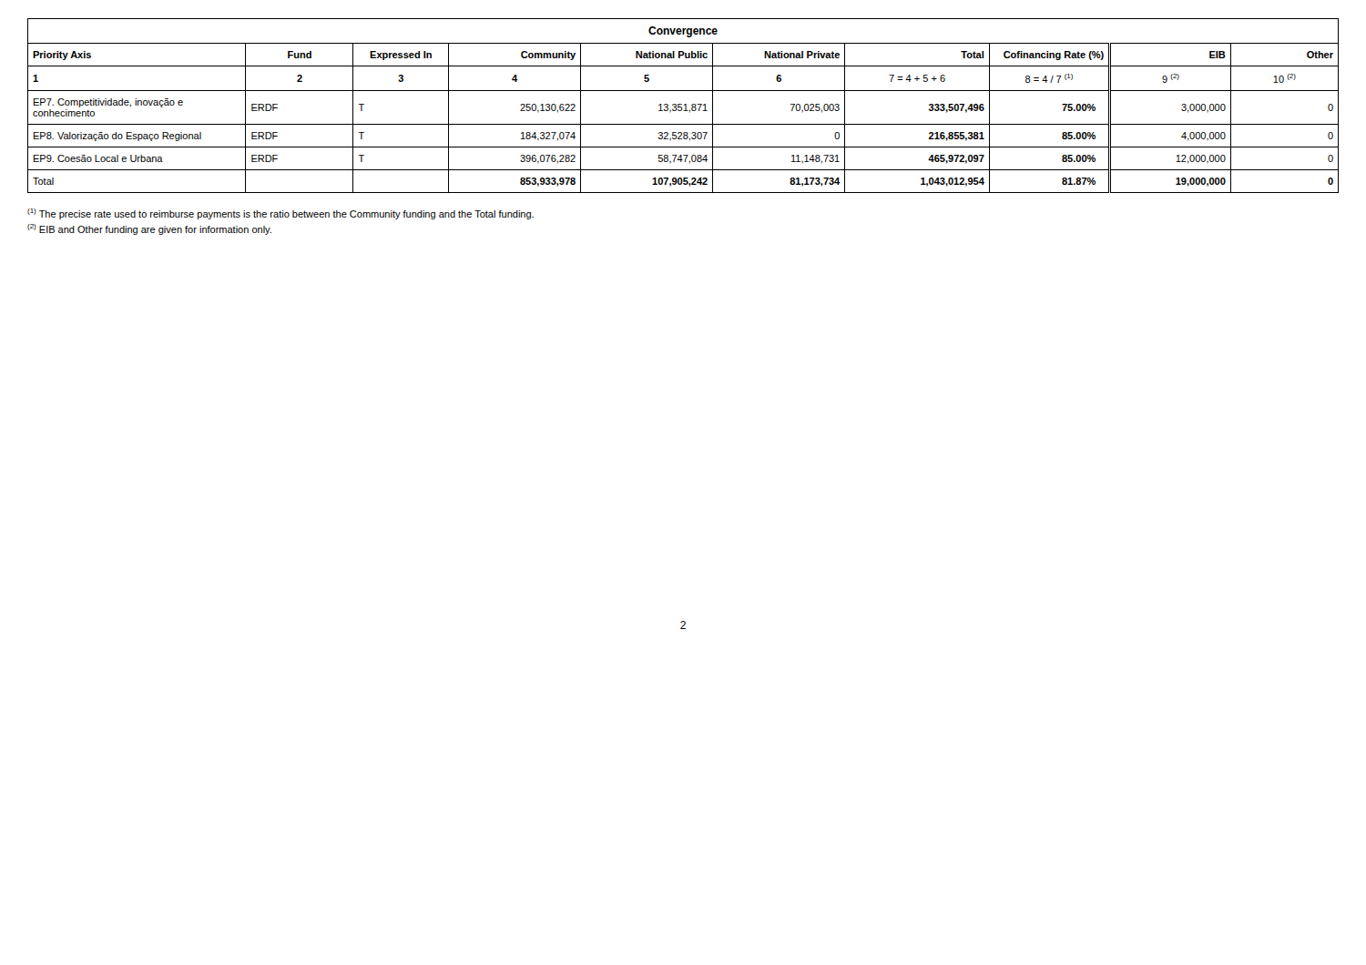Convergence
| Priority Axis | Fund | Expressed In | Community | National Public | National Private | Total | Cofinancing Rate (%) | EIB | Other |
| --- | --- | --- | --- | --- | --- | --- | --- | --- | --- |
| 1 | 2 | 3 | 4 | 5 | 6 | 7 = 4 + 5 + 6 | 8 = 4 / 7 (1) | 9 (2) | 10 (2) |
| EP7. Competitividade, inovação e conhecimento | ERDF | T | 250,130,622 | 13,351,871 | 70,025,003 | 333,507,496 | 75.00% | 3,000,000 | 0 |
| EP8. Valorização do Espaço Regional | ERDF | T | 184,327,074 | 32,528,307 | 0 | 216,855,381 | 85.00% | 4,000,000 | 0 |
| EP9. Coesão Local e Urbana | ERDF | T | 396,076,282 | 58,747,084 | 11,148,731 | 465,972,097 | 85.00% | 12,000,000 | 0 |
| Total | | | 853,933,978 | 107,905,242 | 81,173,734 | 1,043,012,954 | 81.87% | 19,000,000 | 0 |
(1) The precise rate used to reimburse payments is the ratio between the Community funding and the Total funding.
(2) EIB and Other funding are given for information only.
2